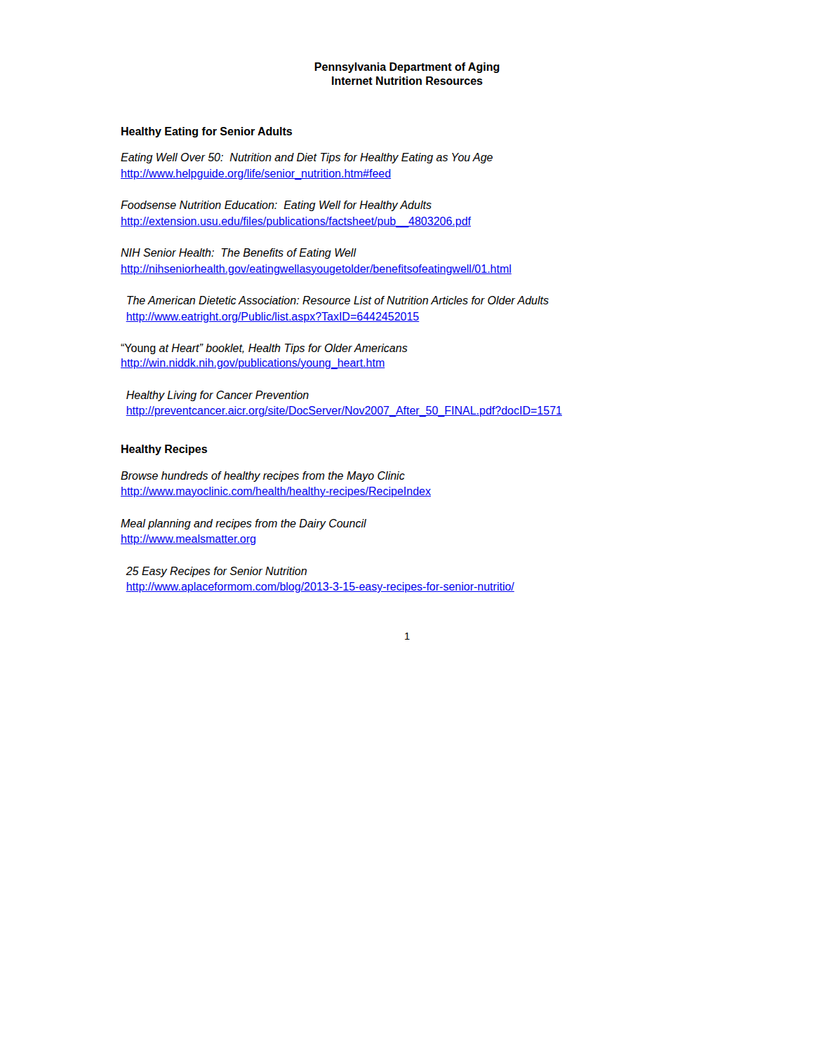Pennsylvania Department of Aging
Internet Nutrition Resources
Healthy Eating for Senior Adults
Eating Well Over 50: Nutrition and Diet Tips for Healthy Eating as You Age
http://www.helpguide.org/life/senior_nutrition.htm#feed
Foodsense Nutrition Education: Eating Well for Healthy Adults
http://extension.usu.edu/files/publications/factsheet/pub__4803206.pdf
NIH Senior Health: The Benefits of Eating Well
http://nihseniorhealth.gov/eatingwellasyougetolder/benefitsofeatingwell/01.html
The American Dietetic Association: Resource List of Nutrition Articles for Older Adults
http://www.eatright.org/Public/list.aspx?TaxID=6442452015
“Young at Heart” booklet, Health Tips for Older Americans
http://win.niddk.nih.gov/publications/young_heart.htm
Healthy Living for Cancer Prevention
http://preventcancer.aicr.org/site/DocServer/Nov2007_After_50_FINAL.pdf?docID=1571
Healthy Recipes
Browse hundreds of healthy recipes from the Mayo Clinic
http://www.mayoclinic.com/health/healthy-recipes/RecipeIndex
Meal planning and recipes from the Dairy Council
http://www.mealsmatter.org
25 Easy Recipes for Senior Nutrition
http://www.aplaceformom.com/blog/2013-3-15-easy-recipes-for-senior-nutritio/
1